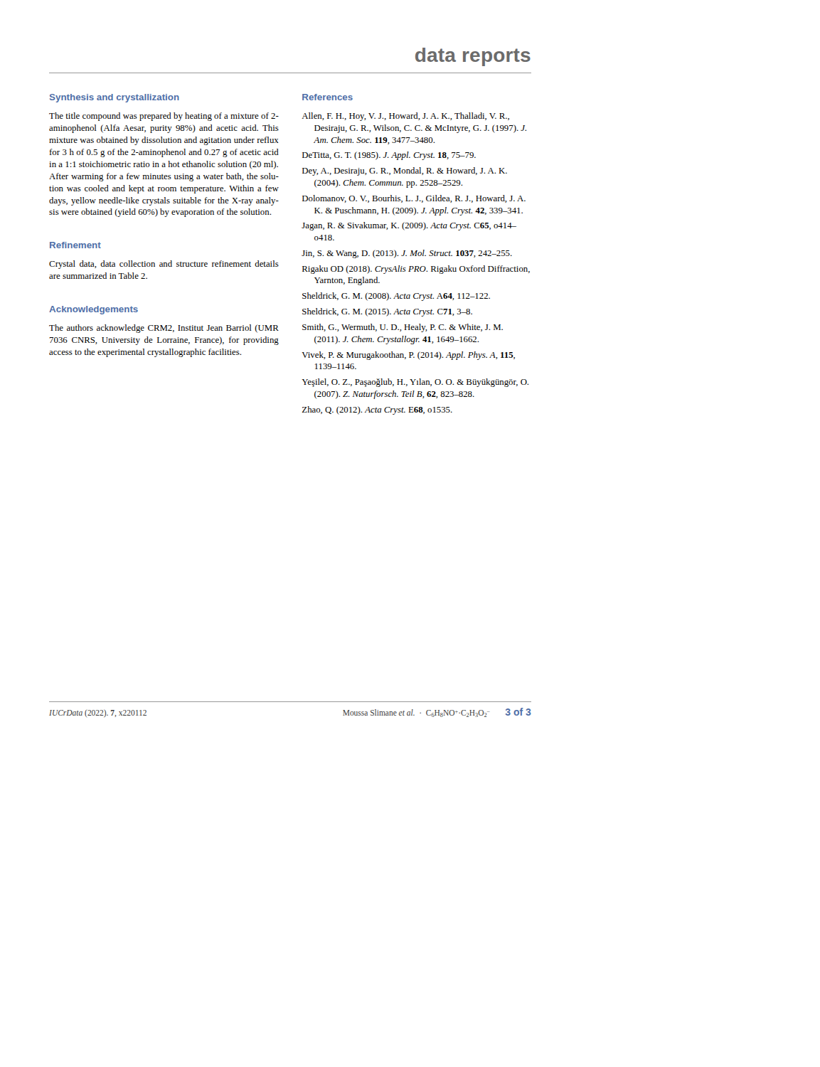data reports
Synthesis and crystallization
The title compound was prepared by heating of a mixture of 2-aminophenol (Alfa Aesar, purity 98%) and acetic acid. This mixture was obtained by dissolution and agitation under reflux for 3 h of 0.5 g of the 2-aminophenol and 0.27 g of acetic acid in a 1:1 stoichiometric ratio in a hot ethanolic solution (20 ml). After warming for a few minutes using a water bath, the solution was cooled and kept at room temperature. Within a few days, yellow needle-like crystals suitable for the X-ray analysis were obtained (yield 60%) by evaporation of the solution.
Refinement
Crystal data, data collection and structure refinement details are summarized in Table 2.
Acknowledgements
The authors acknowledge CRM2, Institut Jean Barriol (UMR 7036 CNRS, University de Lorraine, France), for providing access to the experimental crystallographic facilities.
References
Allen, F. H., Hoy, V. J., Howard, J. A. K., Thalladi, V. R., Desiraju, G. R., Wilson, C. C. & McIntyre, G. J. (1997). J. Am. Chem. Soc. 119, 3477–3480.
DeTitta, G. T. (1985). J. Appl. Cryst. 18, 75–79.
Dey, A., Desiraju, G. R., Mondal, R. & Howard, J. A. K. (2004). Chem. Commun. pp. 2528–2529.
Dolomanov, O. V., Bourhis, L. J., Gildea, R. J., Howard, J. A. K. & Puschmann, H. (2009). J. Appl. Cryst. 42, 339–341.
Jagan, R. & Sivakumar, K. (2009). Acta Cryst. C65, o414–o418.
Jin, S. & Wang, D. (2013). J. Mol. Struct. 1037, 242–255.
Rigaku OD (2018). CrysAlis PRO. Rigaku Oxford Diffraction, Yarnton, England.
Sheldrick, G. M. (2008). Acta Cryst. A64, 112–122.
Sheldrick, G. M. (2015). Acta Cryst. C71, 3–8.
Smith, G., Wermuth, U. D., Healy, P. C. & White, J. M. (2011). J. Chem. Crystallogr. 41, 1649–1662.
Vivek, P. & Murugakoothan, P. (2014). Appl. Phys. A, 115, 1139–1146.
Yeşilel, O. Z., Paşaoğlub, H., Yılan, O. O. & Büyükgüngör, O. (2007). Z. Naturforsch. Teil B, 62, 823–828.
Zhao, Q. (2012). Acta Cryst. E68, o1535.
IUCrData (2022). 7, x220112
Moussa Slimane et al. · C6H8NO+·C2H3O2− 3 of 3